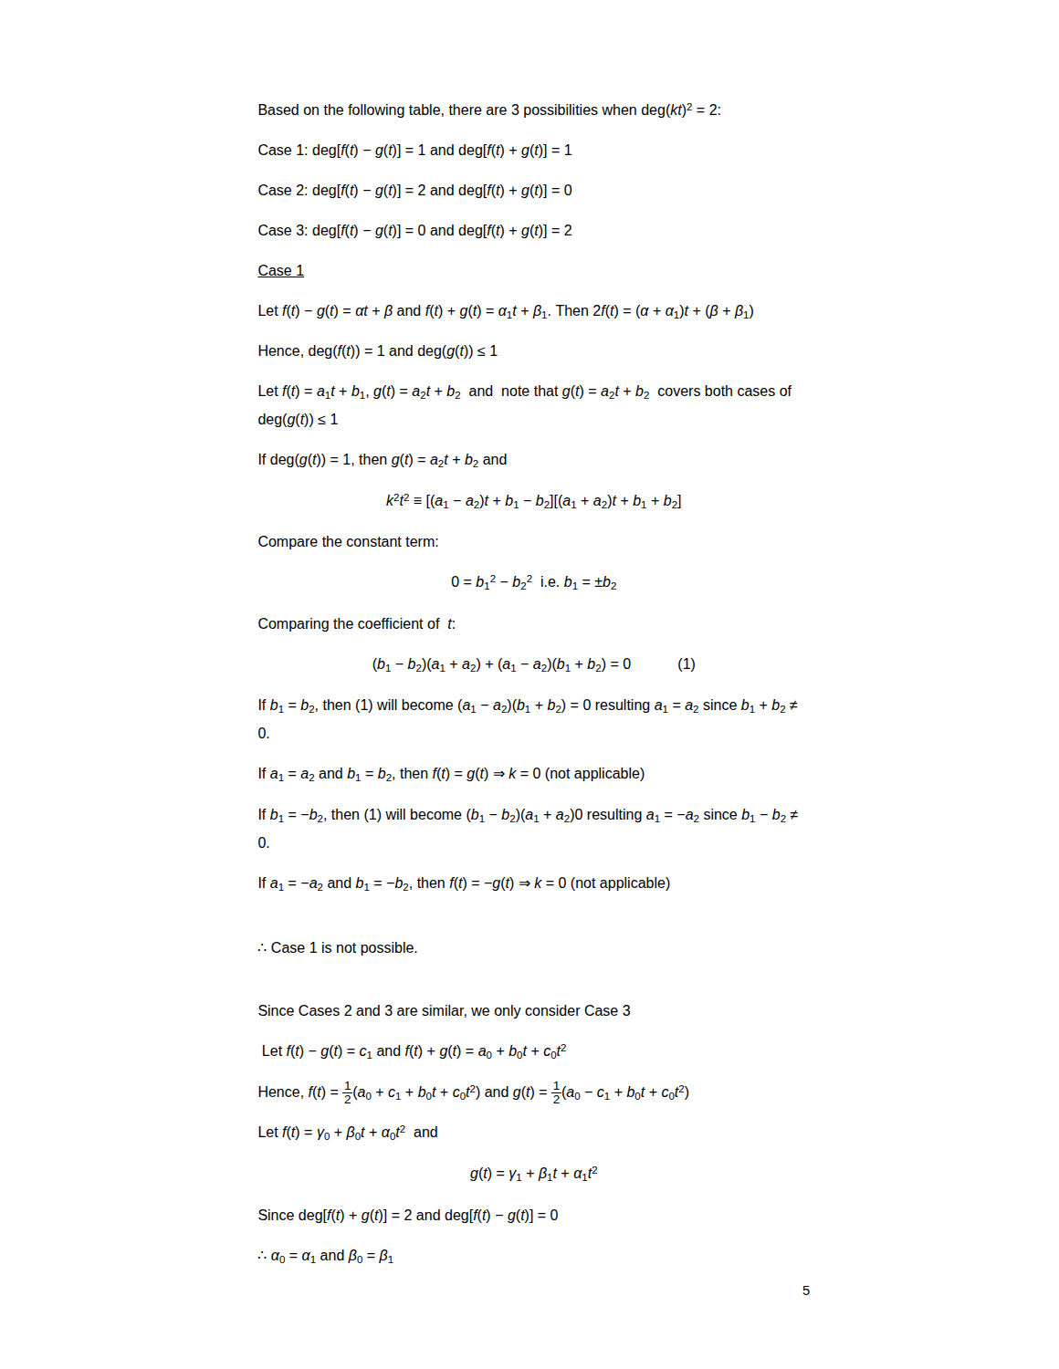Based on the following table, there are 3 possibilities when deg(kt)2 = 2:
Case 1: deg[f(t) − g(t)] = 1 and deg[f(t) + g(t)] = 1
Case 2: deg[f(t) − g(t)] = 2 and deg[f(t) + g(t)] = 0
Case 3: deg[f(t) − g(t)] = 0 and deg[f(t) + g(t)] = 2
Case 1
Let f(t) − g(t) = αt + β and f(t) + g(t) = α1t + β1. Then 2f(t) = (α + α1)t + (β + β1)
Hence, deg(f(t)) = 1 and deg(g(t)) ≤ 1
Let f(t) = a1t + b1, g(t) = a2t + b2 and note that g(t) = a2t + b2 covers both cases of deg(g(t)) ≤ 1
If deg(g(t)) = 1, then g(t) = a2t + b2 and
k2t2 ≡ [(a1 − a2)t + b1 − b2][(a1 + a2)t + b1 + b2]
Compare the constant term:
0 = b12 − b22 i.e. b1 = ±b2
Comparing the coefficient of t:
(b1 − b2)(a1 + a2) + (a1 − a2)(b1 + b2) = 0(1)
If b1 = b2, then (1) will become (a1 − a2)(b1 + b2) = 0 resulting a1 = a2 since b1 + b2 ≠ 0.
If a1 = a2 and b1 = b2, then f(t) = g(t) ⇒ k = 0 (not applicable)
If b1 = −b2, then (1) will become (b1 − b2)(a1 + a2)0 resulting a1 = −a2 since b1 − b2 ≠ 0.
If a1 = −a2 and b1 = −b2, then f(t) = −g(t) ⇒ k = 0 (not applicable)
∴ Case 1 is not possible.
Since Cases 2 and 3 are similar, we only consider Case 3
Let f(t) − g(t) = c1 and f(t) + g(t) = a0 + b0t + c0t2
Hence, f(t) = 12(a0 + c1 + b0t + c0t2) and g(t) = 12(a0 − c1 + b0t + c0t2)
Let f(t) = γ0 + β0t + α0t2 and
g(t) = γ1 + β1t + α1t2
Since deg[f(t) + g(t)] = 2 and deg[f(t) − g(t)] = 0
∴ α0 = α1 and β0 = β1
5